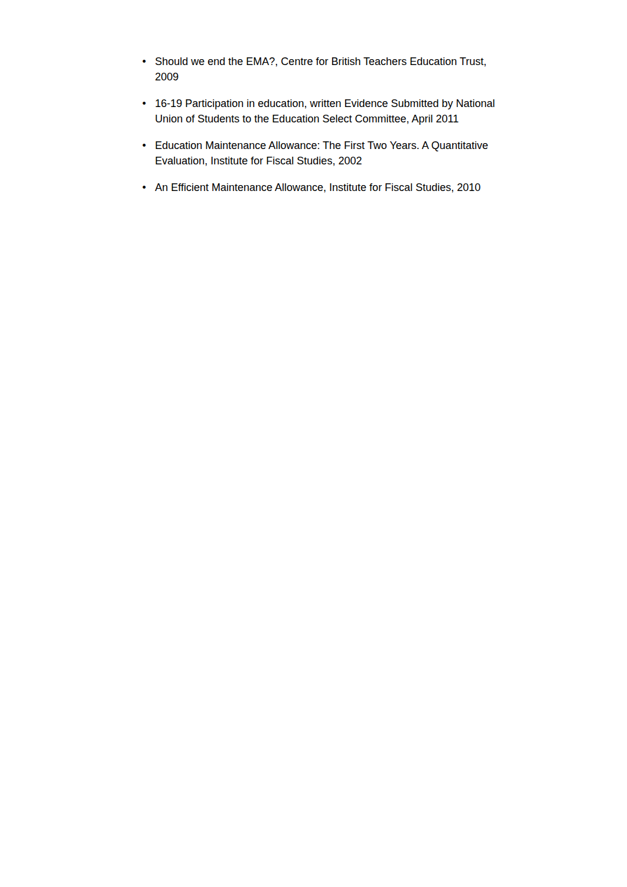Should we end the EMA?, Centre for British Teachers Education Trust, 2009
16-19 Participation in education, written Evidence Submitted by National Union of Students to the Education Select Committee, April 2011
Education Maintenance Allowance: The First Two Years. A Quantitative Evaluation, Institute for Fiscal Studies, 2002
An Efficient Maintenance Allowance, Institute for Fiscal Studies, 2010